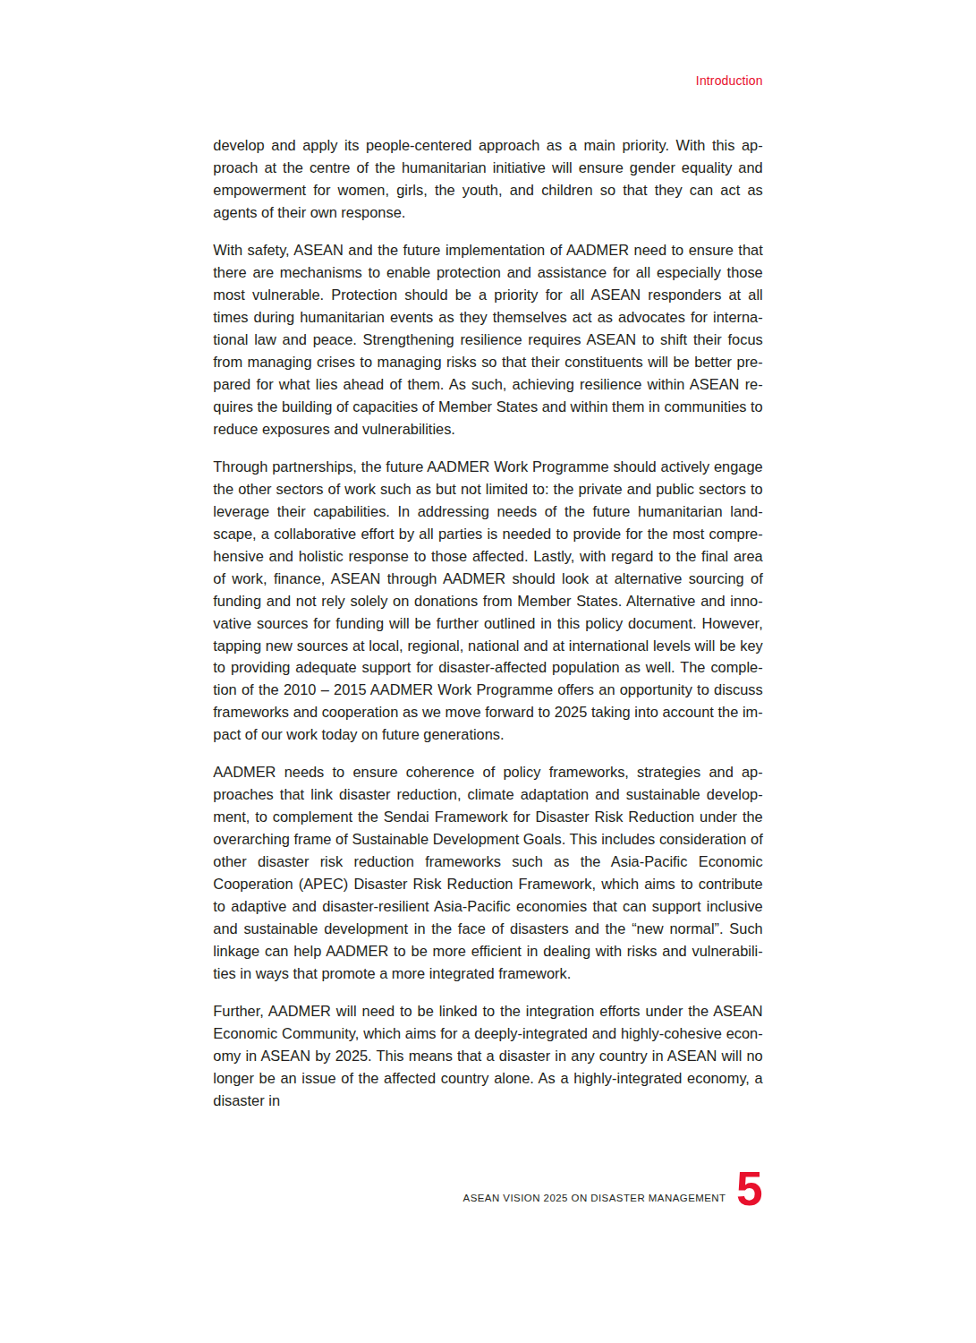Introduction
develop and apply its people-centered approach as a main priority. With this approach at the centre of the humanitarian initiative will ensure gender equality and empowerment for women, girls, the youth, and children so that they can act as agents of their own response.
With safety, ASEAN and the future implementation of AADMER need to ensure that there are mechanisms to enable protection and assistance for all especially those most vulnerable. Protection should be a priority for all ASEAN responders at all times during humanitarian events as they themselves act as advocates for international law and peace. Strengthening resilience requires ASEAN to shift their focus from managing crises to managing risks so that their constituents will be better prepared for what lies ahead of them. As such, achieving resilience within ASEAN requires the building of capacities of Member States and within them in communities to reduce exposures and vulnerabilities.
Through partnerships, the future AADMER Work Programme should actively engage the other sectors of work such as but not limited to: the private and public sectors to leverage their capabilities. In addressing needs of the future humanitarian landscape, a collaborative effort by all parties is needed to provide for the most comprehensive and holistic response to those affected. Lastly, with regard to the final area of work, finance, ASEAN through AADMER should look at alternative sourcing of funding and not rely solely on donations from Member States. Alternative and innovative sources for funding will be further outlined in this policy document. However, tapping new sources at local, regional, national and at international levels will be key to providing adequate support for disaster-affected population as well. The completion of the 2010 – 2015 AADMER Work Programme offers an opportunity to discuss frameworks and cooperation as we move forward to 2025 taking into account the impact of our work today on future generations.
AADMER needs to ensure coherence of policy frameworks, strategies and approaches that link disaster reduction, climate adaptation and sustainable development, to complement the Sendai Framework for Disaster Risk Reduction under the overarching frame of Sustainable Development Goals. This includes consideration of other disaster risk reduction frameworks such as the Asia-Pacific Economic Cooperation (APEC) Disaster Risk Reduction Framework, which aims to contribute to adaptive and disaster-resilient Asia-Pacific economies that can support inclusive and sustainable development in the face of disasters and the “new normal”. Such linkage can help AADMER to be more efficient in dealing with risks and vulnerabilities in ways that promote a more integrated framework.
Further, AADMER will need to be linked to the integration efforts under the ASEAN Economic Community, which aims for a deeply-integrated and highly-cohesive economy in ASEAN by 2025. This means that a disaster in any country in ASEAN will no longer be an issue of the affected country alone. As a highly-integrated economy, a disaster in
ASEAN Vision 2025 on Disaster Management
5